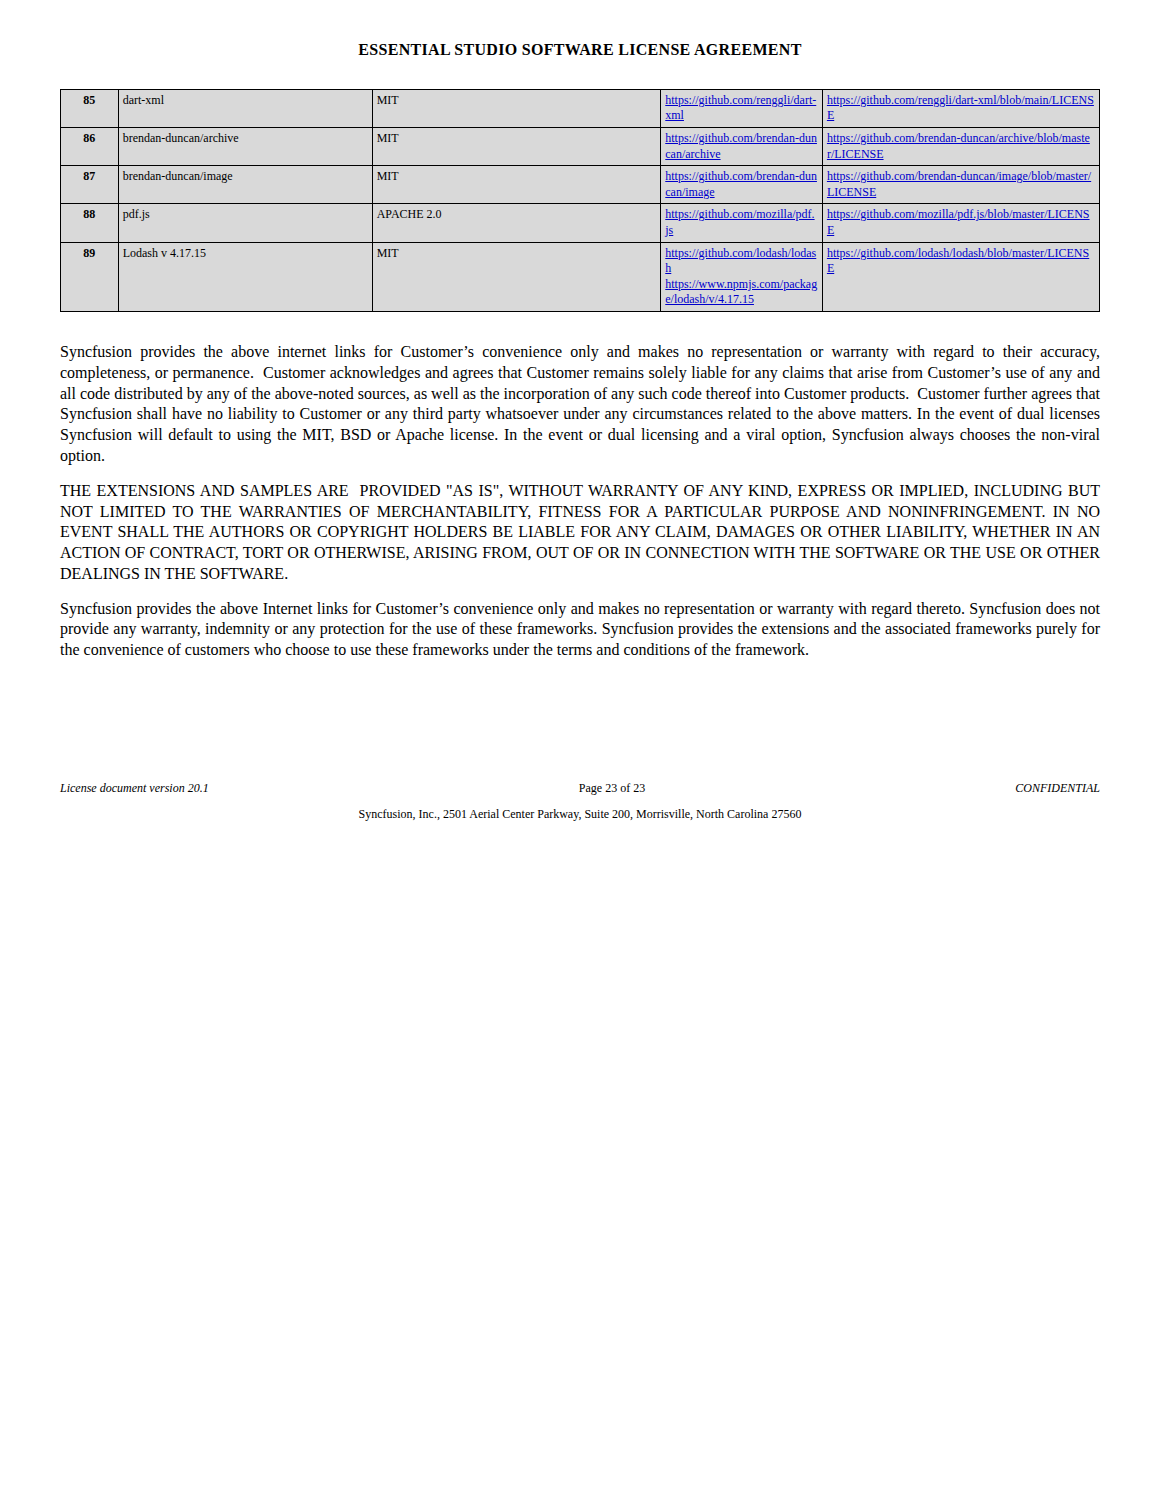ESSENTIAL STUDIO SOFTWARE LICENSE AGREEMENT
| 85 | dart-xml | MIT | https://github.com/renggli/dart-xml | https://github.com/renggli/dart-xml/blob/main/LICENSE |
| 86 | brendan-duncan/archive | MIT | https://github.com/brendan-duncan/archive | https://github.com/brendan-duncan/archive/blob/master/LICENSE |
| 87 | brendan-duncan/image | MIT | https://github.com/brendan-duncan/image | https://github.com/brendan-duncan/image/blob/master/LICENSE |
| 88 | pdf.js | APACHE 2.0 | https://github.com/mozilla/pdf.js | https://github.com/mozilla/pdf.js/blob/master/LICENSE |
| 89 | Lodash v 4.17.15 | MIT | https://github.com/lodash/lodash https://www.npmjs.com/package/lodash/v/4.17.15 | https://github.com/lodash/lodash/blob/master/LICENSE |
Syncfusion provides the above internet links for Customer’s convenience only and makes no representation or warranty with regard to their accuracy, completeness, or permanence. Customer acknowledges and agrees that Customer remains solely liable for any claims that arise from Customer’s use of any and all code distributed by any of the above-noted sources, as well as the incorporation of any such code thereof into Customer products. Customer further agrees that Syncfusion shall have no liability to Customer or any third party whatsoever under any circumstances related to the above matters. In the event of dual licenses Syncfusion will default to using the MIT, BSD or Apache license. In the event or dual licensing and a viral option, Syncfusion always chooses the non-viral option.
THE EXTENSIONS AND SAMPLES ARE PROVIDED "AS IS", WITHOUT WARRANTY OF ANY KIND, EXPRESS OR IMPLIED, INCLUDING BUT NOT LIMITED TO THE WARRANTIES OF MERCHANTABILITY, FITNESS FOR A PARTICULAR PURPOSE AND NONINFRINGEMENT. IN NO EVENT SHALL THE AUTHORS OR COPYRIGHT HOLDERS BE LIABLE FOR ANY CLAIM, DAMAGES OR OTHER LIABILITY, WHETHER IN AN ACTION OF CONTRACT, TORT OR OTHERWISE, ARISING FROM, OUT OF OR IN CONNECTION WITH THE SOFTWARE OR THE USE OR OTHER DEALINGS IN THE SOFTWARE.
Syncfusion provides the above Internet links for Customer’s convenience only and makes no representation or warranty with regard thereto. Syncfusion does not provide any warranty, indemnity or any protection for the use of these frameworks. Syncfusion provides the extensions and the associated frameworks purely for the convenience of customers who choose to use these frameworks under the terms and conditions of the framework.
License document version 20.1
Page 23 of 23
CONFIDENTIAL
Syncfusion, Inc., 2501 Aerial Center Parkway, Suite 200, Morrisville, North Carolina 27560